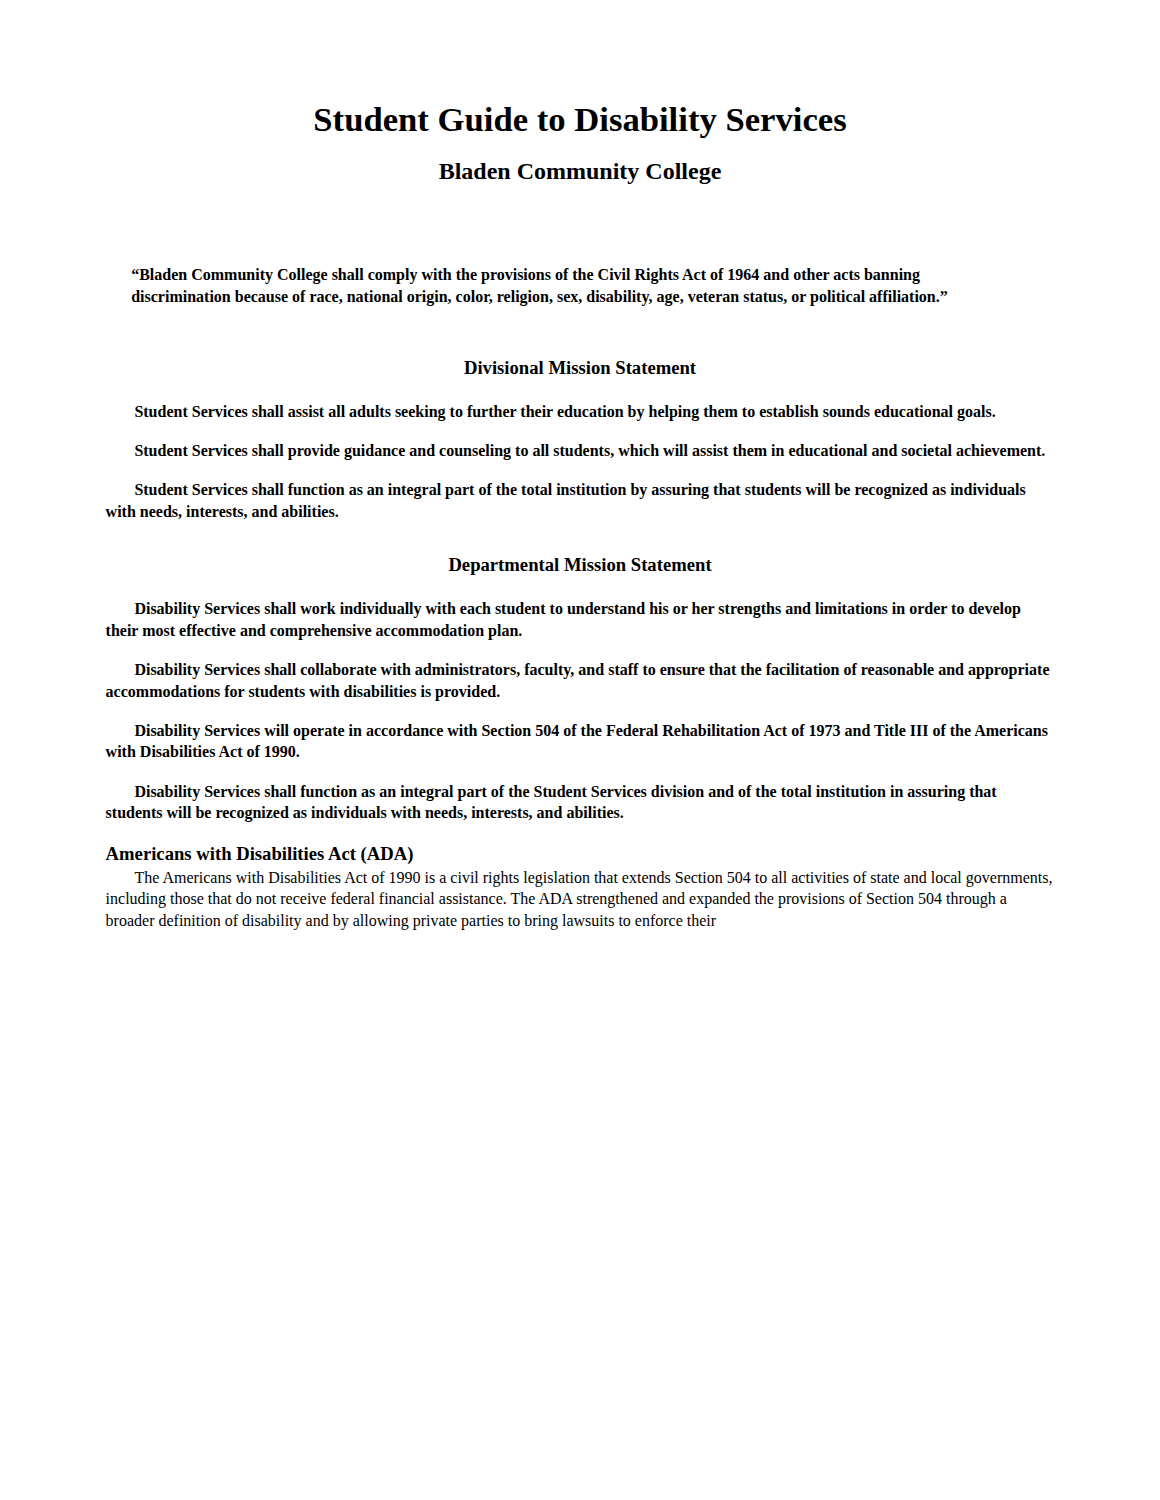Student Guide to Disability Services
Bladen Community College
“Bladen Community College shall comply with the provisions of the Civil Rights Act of 1964 and other acts banning discrimination because of race, national origin, color, religion, sex, disability, age, veteran status, or political affiliation.”
Divisional Mission Statement
Student Services shall assist all adults seeking to further their education by helping them to establish sounds educational goals.
Student Services shall provide guidance and counseling to all students, which will assist them in educational and societal achievement.
Student Services shall function as an integral part of the total institution by assuring that students will be recognized as individuals with needs, interests, and abilities.
Departmental Mission Statement
Disability Services shall work individually with each student to understand his or her strengths and limitations in order to develop their most effective and comprehensive accommodation plan.
Disability Services shall collaborate with administrators, faculty, and staff to ensure that the facilitation of reasonable and appropriate accommodations for students with disabilities is provided.
Disability Services will operate in accordance with Section 504 of the Federal Rehabilitation Act of 1973 and Title III of the Americans with Disabilities Act of 1990.
Disability Services shall function as an integral part of the Student Services division and of the total institution in assuring that students will be recognized as individuals with needs, interests, and abilities.
Americans with Disabilities Act (ADA)
The Americans with Disabilities Act of 1990 is a civil rights legislation that extends Section 504 to all activities of state and local governments, including those that do not receive federal financial assistance. The ADA strengthened and expanded the provisions of Section 504 through a broader definition of disability and by allowing private parties to bring lawsuits to enforce their